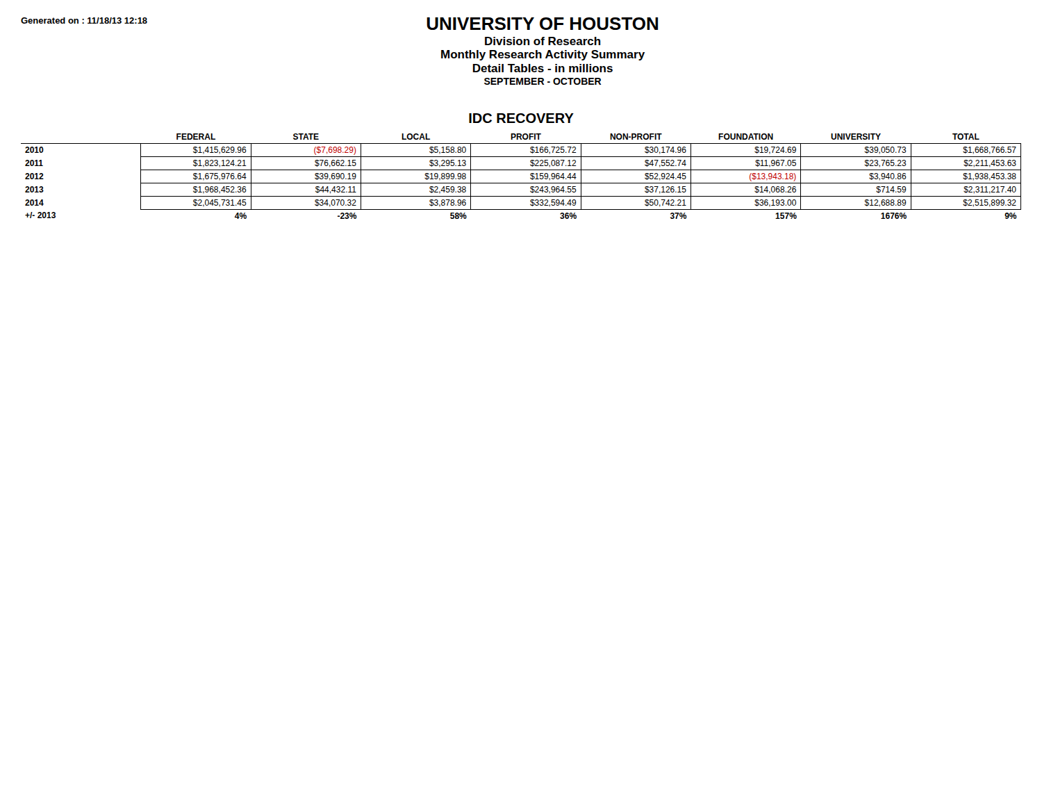Generated on : 11/18/13 12:18
UNIVERSITY OF HOUSTON
Division of Research
Monthly Research Activity Summary
Detail Tables - in millions
SEPTEMBER - OCTOBER
IDC RECOVERY
| | FEDERAL | STATE | LOCAL | PROFIT | NON-PROFIT | FOUNDATION | UNIVERSITY | TOTAL |
| --- | --- | --- | --- | --- | --- | --- | --- | --- |
| 2010 | $1,415,629.96 | ($7,698.29) | $5,158.80 | $166,725.72 | $30,174.96 | $19,724.69 | $39,050.73 | $1,668,766.57 |
| 2011 | $1,823,124.21 | $76,662.15 | $3,295.13 | $225,087.12 | $47,552.74 | $11,967.05 | $23,765.23 | $2,211,453.63 |
| 2012 | $1,675,976.64 | $39,690.19 | $19,899.98 | $159,964.44 | $52,924.45 | ($13,943.18) | $3,940.86 | $1,938,453.38 |
| 2013 | $1,968,452.36 | $44,432.11 | $2,459.38 | $243,964.55 | $37,126.15 | $14,068.26 | $714.59 | $2,311,217.40 |
| 2014 | $2,045,731.45 | $34,070.32 | $3,878.96 | $332,594.49 | $50,742.21 | $36,193.00 | $12,688.89 | $2,515,899.32 |
| +/- 2013 | 4% | -23% | 58% | 36% | 37% | 157% | 1676% | 9% |